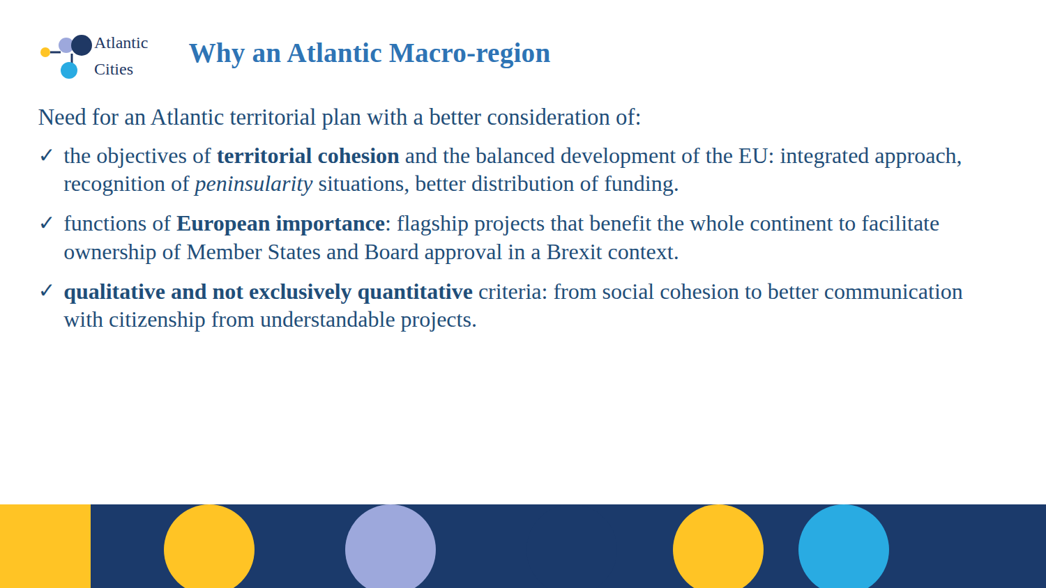Atlantic Cities
Why an Atlantic Macro-region
Need for an Atlantic territorial plan with a better consideration of:
the objectives of territorial cohesion and the balanced development of the EU: integrated approach, recognition of peninsularity situations, better distribution of funding.
functions of European importance: flagship projects that benefit the whole continent to facilitate ownership of Member States and Board approval in a Brexit context.
qualitative and not exclusively quantitative criteria: from social cohesion to better communication with citizenship from understandable projects.